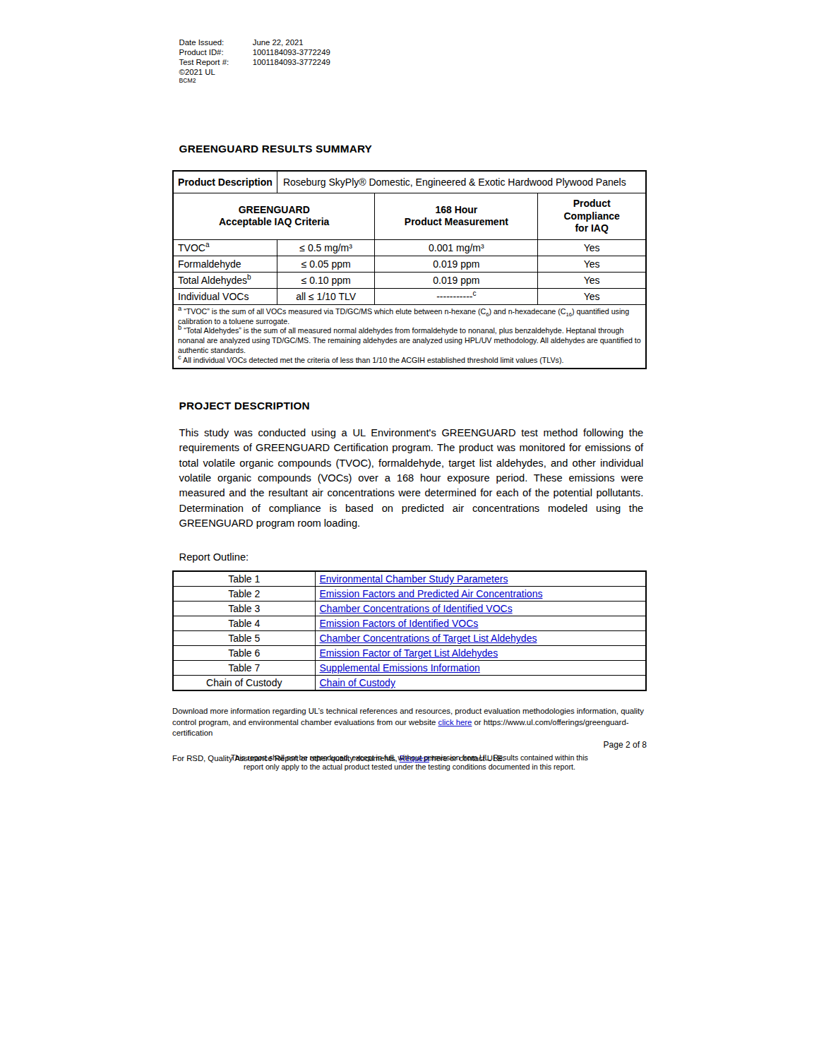| Date Issued: | June 22, 2021 |
| Product ID#: | 1001184093-3772249 |
| Test Report #: | 1001184093-3772249 |
©2021 UL
BCM2
GREENGUARD RESULTS SUMMARY
| Product Description | Roseburg SkyPly® Domestic, Engineered & Exotic Hardwood Plywood Panels |
| GREENGUARD Acceptable IAQ Criteria | 168 Hour Product Measurement | Product Compliance for IAQ |
| TVOC a | ≤ 0.5 mg/m³ | 0.001 mg/m³ | Yes |
| Formaldehyde | ≤ 0.05 ppm | 0.019 ppm | Yes |
| Total Aldehydes b | ≤ 0.10 ppm | 0.019 ppm | Yes |
| Individual VOCs | all ≤ 1/10 TLV | ----------- c | Yes |
| a “TVOC” is the sum of all VOCs measured via TD/GC/MS which elute between n-hexane (C 6 ) and n-hexadecane (C 16 ) quantified using calibration to a toluene surrogate. b “Total Aldehydes” is the sum of all measured normal aldehydes from formaldehyde to nonanal, plus benzaldehyde. Heptanal through nonanal are analyzed using TD/GC/MS. The remaining aldehydes are analyzed using HPL/UV methodology. All aldehydes are quantified to authentic standards. c All individual VOCs detected met the criteria of less than 1/10 the ACGIH established threshold limit values (TLVs). |
PROJECT DESCRIPTION
This study was conducted using a UL Environment's GREENGUARD test method following the requirements of GREENGUARD Certification program. The product was monitored for emissions of total volatile organic compounds (TVOC), formaldehyde, target list aldehydes, and other individual volatile organic compounds (VOCs) over a 168 hour exposure period. These emissions were measured and the resultant air concentrations were determined for each of the potential pollutants. Determination of compliance is based on predicted air concentrations modeled using the GREENGUARD program room loading.
Report Outline:
| Table 1 | Environmental Chamber Study Parameters |
| Table 2 | Emission Factors and Predicted Air Concentrations |
| Table 3 | Chamber Concentrations of Identified VOCs |
| Table 4 | Emission Factors of Identified VOCs |
| Table 5 | Chamber Concentrations of Target List Aldehydes |
| Table 6 | Emission Factor of Target List Aldehydes |
| Table 7 | Supplemental Emissions Information |
| Chain of Custody | Chain of Custody |
Download more information regarding UL’s technical references and resources, product evaluation methodologies information, quality control program, and environmental chamber evaluations from our website click here or https://www.ul.com/offerings/greenguard-certification
For RSD, Quality Assurance Report or other quality documents, Request here or contact ULE.
Page 2 of 8
This report shall not be reproduced, except in full, without permission from UL. Results contained within this
report only apply to the actual product tested under the testing conditions documented in this report.